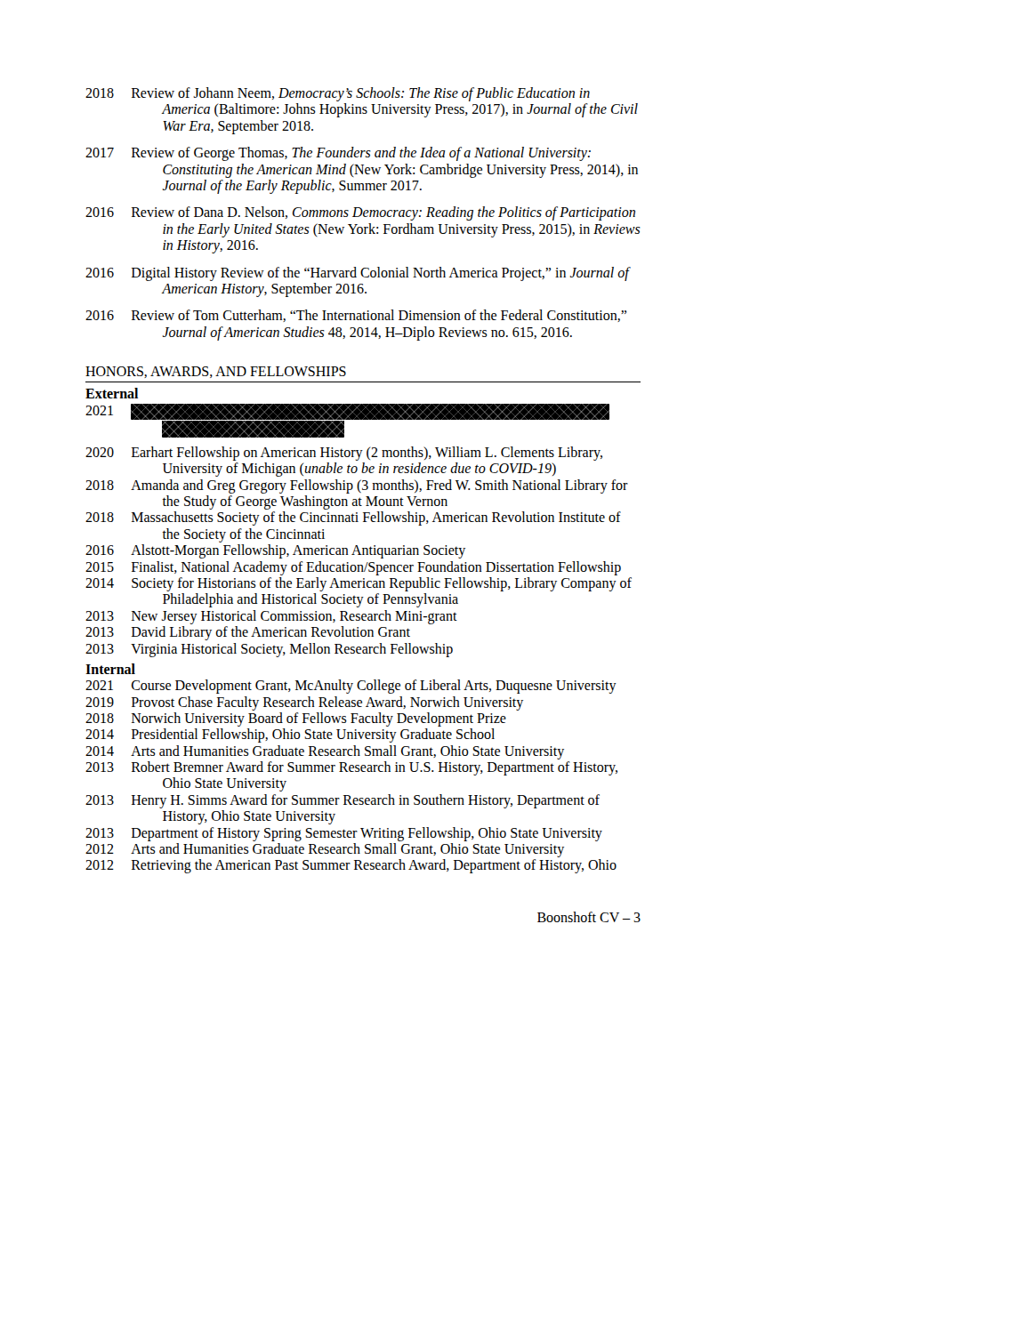2018
Review of Johann Neem, Democracy’s Schools: The Rise of Public Education in America (Baltimore: Johns Hopkins University Press, 2017), in Journal of the Civil War Era, September 2018.
2017
Review of George Thomas, The Founders and the Idea of a National University: Constituting the American Mind (New York: Cambridge University Press, 2014), in Journal of the Early Republic, Summer 2017.
2016
Review of Dana D. Nelson, Commons Democracy: Reading the Politics of Participation in the Early United States (New York: Fordham University Press, 2015), in Reviews in History, 2016.
2016
Digital History Review of the “Harvard Colonial North America Project,” in Journal of American History, September 2016.
2016
Review of Tom Cutterham, “The International Dimension of the Federal Constitution,” Journal of American Studies 48, 2014, H–Diplo Reviews no. 615, 2016.
HONORS, AWARDS, AND FELLOWSHIPS
External
2021
2020
Earhart Fellowship on American History (2 months), William L. Clements Library, University of Michigan (unable to be in residence due to COVID-19)
2018
Amanda and Greg Gregory Fellowship (3 months), Fred W. Smith National Library for the Study of George Washington at Mount Vernon
2018
Massachusetts Society of the Cincinnati Fellowship, American Revolution Institute of the Society of the Cincinnati
2016
Alstott-Morgan Fellowship, American Antiquarian Society
2015
Finalist, National Academy of Education/Spencer Foundation Dissertation Fellowship
2014
Society for Historians of the Early American Republic Fellowship, Library Company of Philadelphia and Historical Society of Pennsylvania
2013
New Jersey Historical Commission, Research Mini-grant
2013
David Library of the American Revolution Grant
2013
Virginia Historical Society, Mellon Research Fellowship
Internal
2021
Course Development Grant, McAnulty College of Liberal Arts, Duquesne University
2019
Provost Chase Faculty Research Release Award, Norwich University
2018
Norwich University Board of Fellows Faculty Development Prize
2014
Presidential Fellowship, Ohio State University Graduate School
2014
Arts and Humanities Graduate Research Small Grant, Ohio State University
2013
Robert Bremner Award for Summer Research in U.S. History, Department of History, Ohio State University
2013
Henry H. Simms Award for Summer Research in Southern History, Department of History, Ohio State University
2013
Department of History Spring Semester Writing Fellowship, Ohio State University
2012
Arts and Humanities Graduate Research Small Grant, Ohio State University
2012
Retrieving the American Past Summer Research Award, Department of History, Ohio
Boonshoft CV – 3